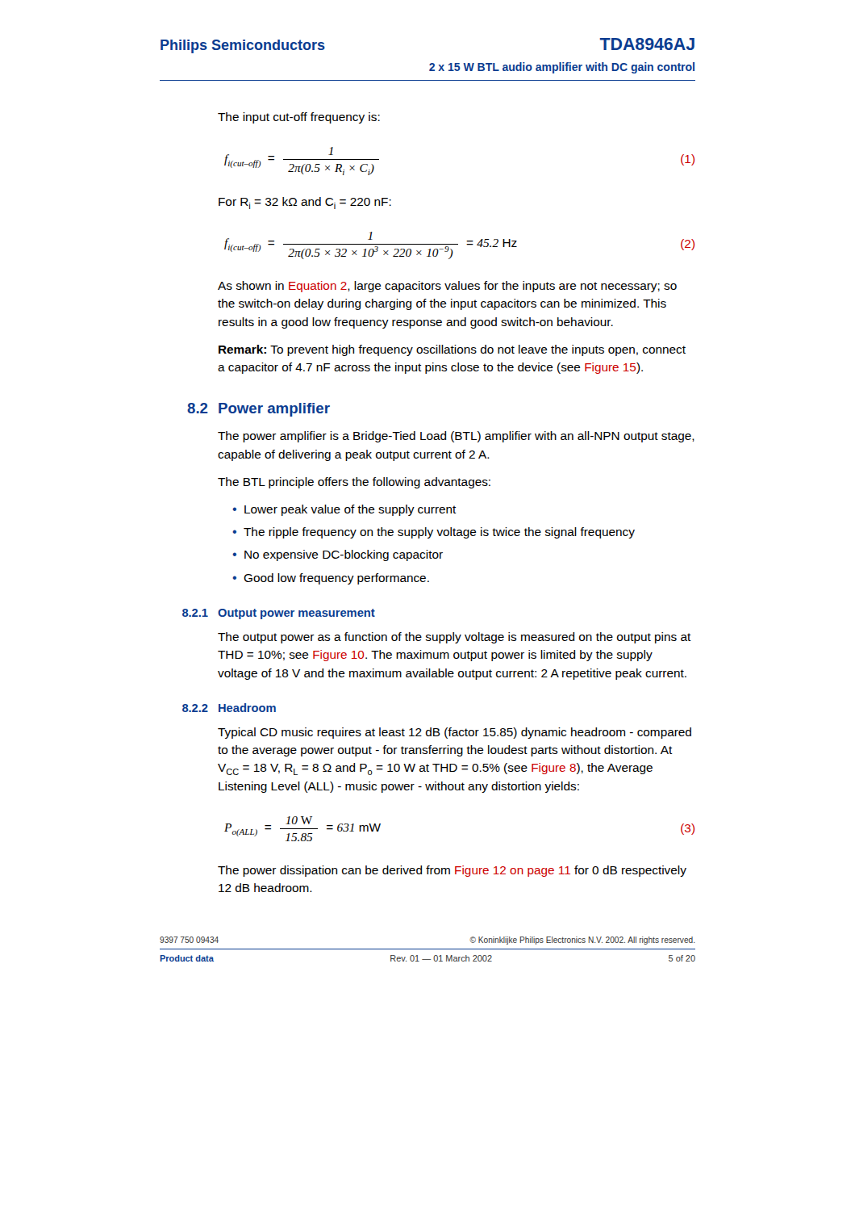Philips Semiconductors
TDA8946AJ
2 x 15 W BTL audio amplifier with DC gain control
The input cut-off frequency is:
fi(cut–off) = 1 2π(0.5 × Ri × Ci)
(1)
For Ri = 32 kΩ and Ci = 220 nF:
fi(cut–off) = 1 2π(0.5 × 32 × 103 × 220 × 10−9) = 45.2 Hz
(2)
As shown in Equation 2, large capacitors values for the inputs are not necessary; so the switch-on delay during charging of the input capacitors can be minimized. This results in a good low frequency response and good switch-on behaviour.
Remark: To prevent high frequency oscillations do not leave the inputs open, connect a capacitor of 4.7 nF across the input pins close to the device (see Figure 15).
8.2 Power amplifier
The power amplifier is a Bridge-Tied Load (BTL) amplifier with an all-NPN output stage, capable of delivering a peak output current of 2 A.
The BTL principle offers the following advantages:
Lower peak value of the supply current
The ripple frequency on the supply voltage is twice the signal frequency
No expensive DC-blocking capacitor
Good low frequency performance.
8.2.1 Output power measurement
The output power as a function of the supply voltage is measured on the output pins at THD = 10%; see Figure 10. The maximum output power is limited by the supply voltage of 18 V and the maximum available output current: 2 A repetitive peak current.
8.2.2 Headroom
Typical CD music requires at least 12 dB (factor 15.85) dynamic headroom - compared to the average power output - for transferring the loudest parts without distortion. At VCC = 18 V, RL = 8 Ω and Po = 10 W at THD = 0.5% (see Figure 8), the Average Listening Level (ALL) - music power - without any distortion yields:
Po(ALL) = 10 W 15.85 = 631 mW
(3)
The power dissipation can be derived from Figure 12 on page 11 for 0 dB respectively 12 dB headroom.
9397 750 09434 © Koninklijke Philips Electronics N.V. 2002. All rights reserved.
Product data Rev. 01 — 01 March 2002 5 of 20